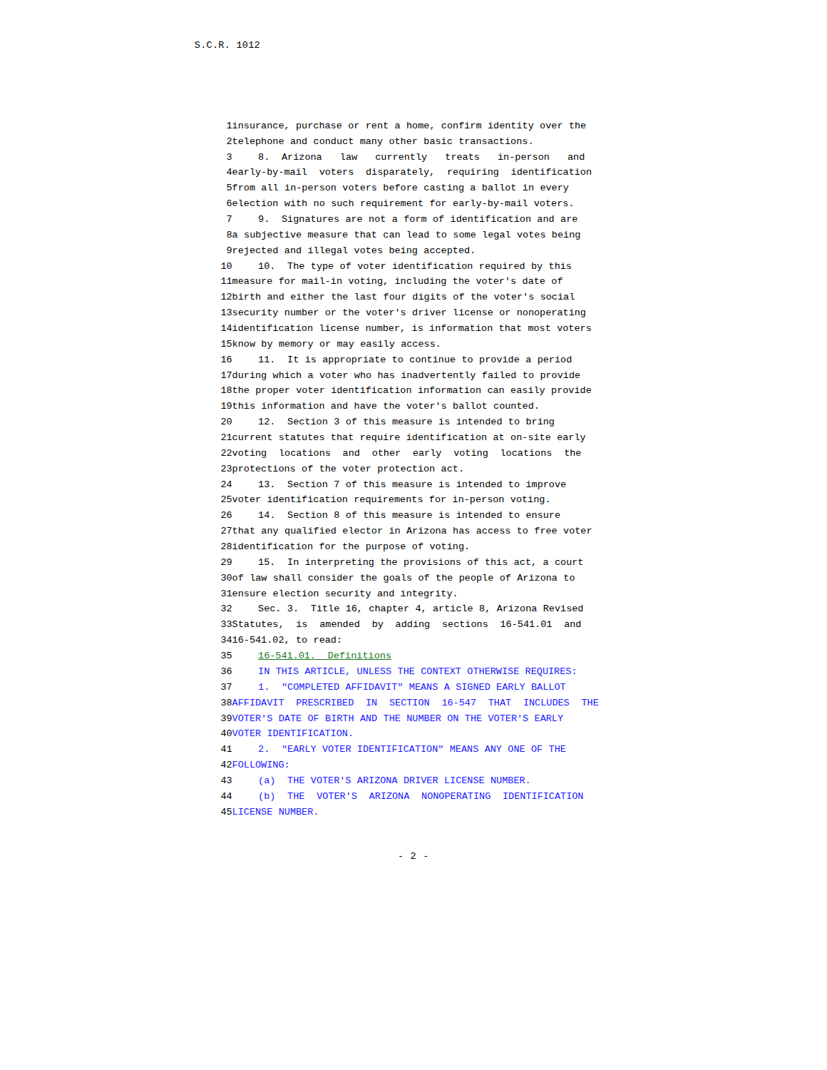S.C.R. 1012
| 1 | insurance, purchase or rent a home, confirm identity over the |
| 2 | telephone and conduct many other basic transactions. |
| 3 | 8. Arizona law currently treats in-person and |
| 4 | early-by-mail voters disparately, requiring identification |
| 5 | from all in-person voters before casting a ballot in every |
| 6 | election with no such requirement for early-by-mail voters. |
| 7 | 9. Signatures are not a form of identification and are |
| 8 | a subjective measure that can lead to some legal votes being |
| 9 | rejected and illegal votes being accepted. |
| 10 | 10. The type of voter identification required by this |
| 11 | measure for mail-in voting, including the voter's date of |
| 12 | birth and either the last four digits of the voter's social |
| 13 | security number or the voter's driver license or nonoperating |
| 14 | identification license number, is information that most voters |
| 15 | know by memory or may easily access. |
| 16 | 11. It is appropriate to continue to provide a period |
| 17 | during which a voter who has inadvertently failed to provide |
| 18 | the proper voter identification information can easily provide |
| 19 | this information and have the voter's ballot counted. |
| 20 | 12. Section 3 of this measure is intended to bring |
| 21 | current statutes that require identification at on-site early |
| 22 | voting locations and other early voting locations the |
| 23 | protections of the voter protection act. |
| 24 | 13. Section 7 of this measure is intended to improve |
| 25 | voter identification requirements for in-person voting. |
| 26 | 14. Section 8 of this measure is intended to ensure |
| 27 | that any qualified elector in Arizona has access to free voter |
| 28 | identification for the purpose of voting. |
| 29 | 15. In interpreting the provisions of this act, a court |
| 30 | of law shall consider the goals of the people of Arizona to |
| 31 | ensure election security and integrity. |
| 32 | Sec. 3. Title 16, chapter 4, article 8, Arizona Revised |
| 33 | Statutes, is amended by adding sections 16-541.01 and |
| 34 | 16-541.02, to read: |
| 35 | 16-541.01. Definitions |
| 36 | IN THIS ARTICLE, UNLESS THE CONTEXT OTHERWISE REQUIRES: |
| 37 | 1. "COMPLETED AFFIDAVIT" MEANS A SIGNED EARLY BALLOT |
| 38 | AFFIDAVIT PRESCRIBED IN SECTION 16-547 THAT INCLUDES THE |
| 39 | VOTER'S DATE OF BIRTH AND THE NUMBER ON THE VOTER'S EARLY |
| 40 | VOTER IDENTIFICATION. |
| 41 | 2. "EARLY VOTER IDENTIFICATION" MEANS ANY ONE OF THE |
| 42 | FOLLOWING: |
| 43 | (a) THE VOTER'S ARIZONA DRIVER LICENSE NUMBER. |
| 44 | (b) THE VOTER'S ARIZONA NONOPERATING IDENTIFICATION |
| 45 | LICENSE NUMBER. |
- 2 -